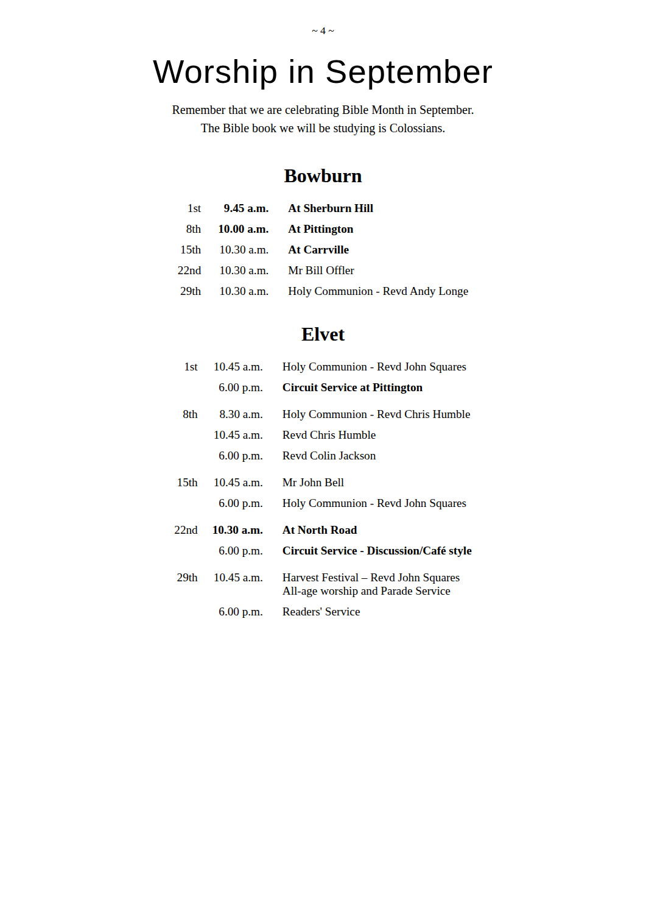~ 4 ~
Worship in September
Remember that we are celebrating Bible Month in September.
The Bible book we will be studying is Colossians.
Bowburn
| 1st | 9.45 a.m. | At Sherburn Hill |
| 8th | 10.00 a.m. | At Pittington |
| 15th | 10.30 a.m. | At Carrville |
| 22nd | 10.30 a.m. | Mr Bill Offler |
| 29th | 10.30 a.m. | Holy Communion - Revd Andy Longe |
Elvet
| 1st | 10.45 a.m. | Holy Communion - Revd John Squares |
| | 6.00 p.m. | Circuit Service at Pittington |
| 8th | 8.30 a.m. | Holy Communion - Revd Chris Humble |
| | 10.45 a.m. | Revd Chris Humble |
| | 6.00 p.m. | Revd Colin Jackson |
| 15th | 10.45 a.m. | Mr John Bell |
| | 6.00 p.m. | Holy Communion - Revd John Squares |
| 22nd | 10.30 a.m. | At North Road |
| | 6.00 p.m. | Circuit Service - Discussion/Café style |
| 29th | 10.45 a.m. | Harvest Festival – Revd John Squares All-age worship and Parade Service |
| | 6.00 p.m. | Readers' Service |